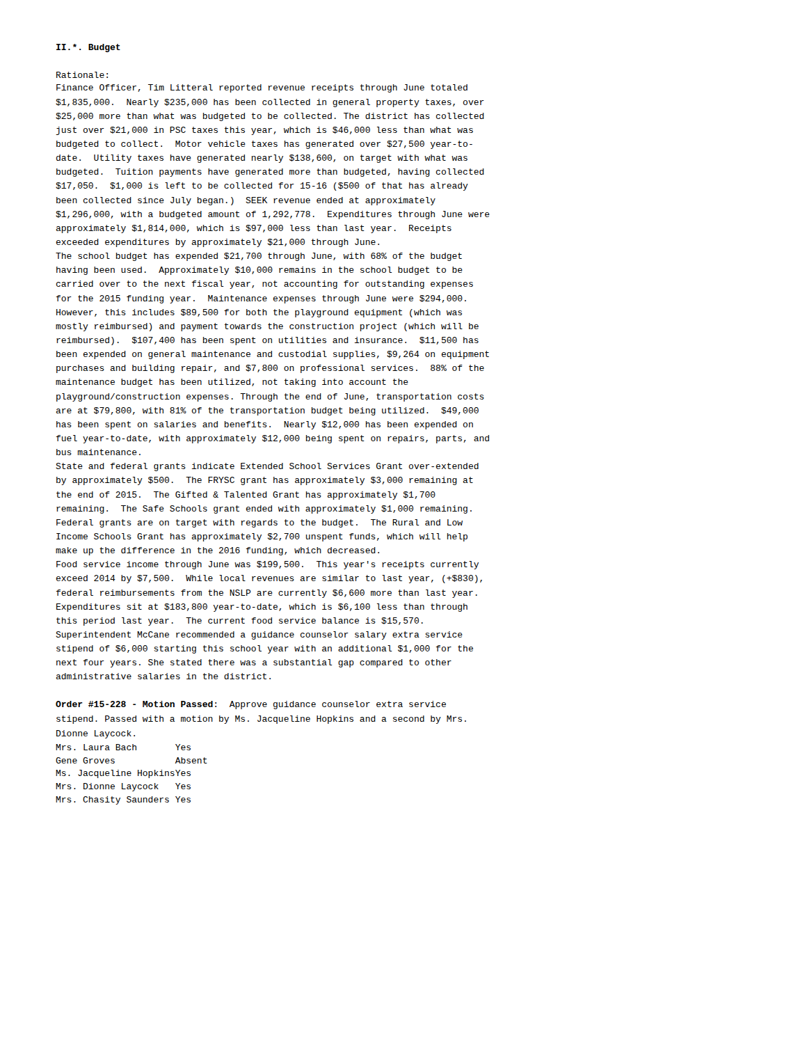II.*. Budget
Rationale:
Finance Officer, Tim Litteral reported revenue receipts through June totaled
$1,835,000. Nearly $235,000 has been collected in general property taxes, over
$25,000 more than what was budgeted to be collected. The district has collected
just over $21,000 in PSC taxes this year, which is $46,000 less than what was
budgeted to collect. Motor vehicle taxes has generated over $27,500 year-to-
date. Utility taxes have generated nearly $138,600, on target with what was
budgeted. Tuition payments have generated more than budgeted, having collected
$17,050. $1,000 is left to be collected for 15-16 ($500 of that has already
been collected since July began.) SEEK revenue ended at approximately
$1,296,000, with a budgeted amount of 1,292,778. Expenditures through June were
approximately $1,814,000, which is $97,000 less than last year. Receipts
exceeded expenditures by approximately $21,000 through June.
The school budget has expended $21,700 through June, with 68% of the budget
having been used. Approximately $10,000 remains in the school budget to be
carried over to the next fiscal year, not accounting for outstanding expenses
for the 2015 funding year. Maintenance expenses through June were $294,000.
However, this includes $89,500 for both the playground equipment (which was
mostly reimbursed) and payment towards the construction project (which will be
reimbursed). $107,400 has been spent on utilities and insurance. $11,500 has
been expended on general maintenance and custodial supplies, $9,264 on equipment
purchases and building repair, and $7,800 on professional services. 88% of the
maintenance budget has been utilized, not taking into account the
playground/construction expenses. Through the end of June, transportation costs
are at $79,800, with 81% of the transportation budget being utilized. $49,000
has been spent on salaries and benefits. Nearly $12,000 has been expended on
fuel year-to-date, with approximately $12,000 being spent on repairs, parts, and
bus maintenance.
State and federal grants indicate Extended School Services Grant over-extended
by approximately $500. The FRYSC grant has approximately $3,000 remaining at
the end of 2015. The Gifted & Talented Grant has approximately $1,700
remaining. The Safe Schools grant ended with approximately $1,000 remaining.
Federal grants are on target with regards to the budget. The Rural and Low
Income Schools Grant has approximately $2,700 unspent funds, which will help
make up the difference in the 2016 funding, which decreased.
Food service income through June was $199,500. This year's receipts currently
exceed 2014 by $7,500. While local revenues are similar to last year, (+$830),
federal reimbursements from the NSLP are currently $6,600 more than last year.
Expenditures sit at $183,800 year-to-date, which is $6,100 less than through
this period last year. The current food service balance is $15,570.
Superintendent McCane recommended a guidance counselor salary extra service
stipend of $6,000 starting this school year with an additional $1,000 for the
next four years. She stated there was a substantial gap compared to other
administrative salaries in the district.
Order #15-228 - Motion Passed: Approve guidance counselor extra service
stipend. Passed with a motion by Ms. Jacqueline Hopkins and a second by Mrs.
Dionne Laycock.
| Mrs. Laura Bach | Yes |
| Gene Groves | Absent |
| Ms. Jacqueline Hopkins | Yes |
| Mrs. Dionne Laycock | Yes |
| Mrs. Chasity Saunders | Yes |